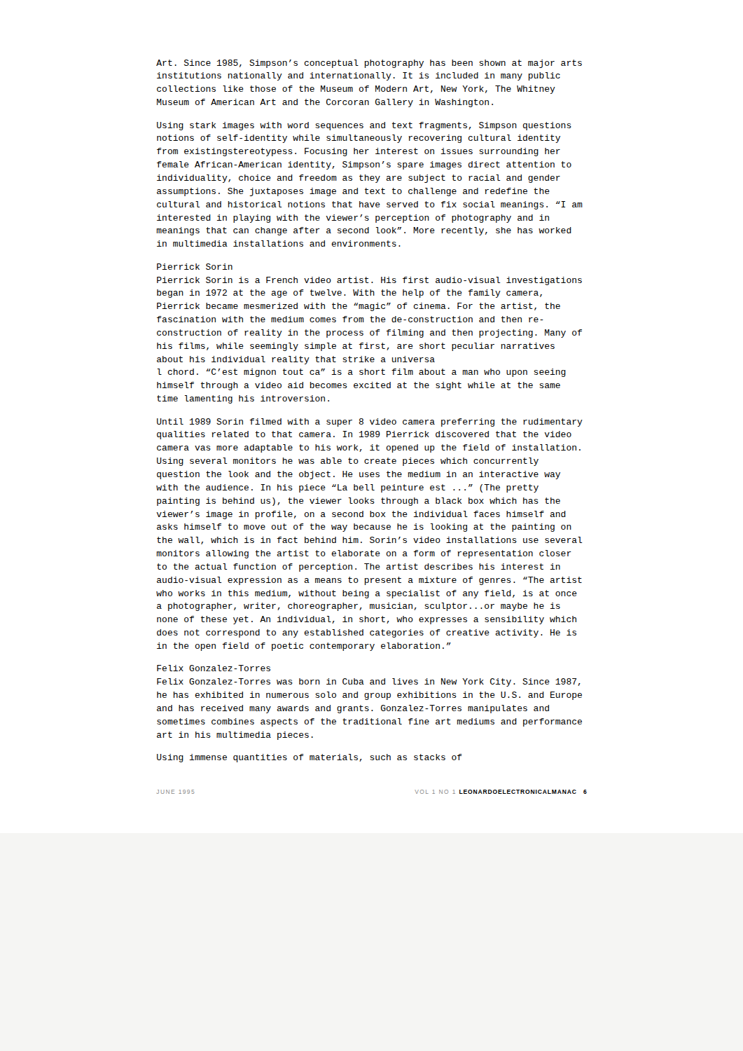Art. Since 1985, Simpson’s conceptual photography has been shown at major arts institutions nationally and internationally. It is included in many public collections like those of the Museum of Modern Art, New York, The Whitney Museum of American Art and the Corcoran Gallery in Washington.
Using stark images with word sequences and text fragments, Simpson questions notions of self-identity while simultaneously recovering cultural identity from existingstereotypess. Focusing her interest on issues surrounding her female African-American identity, Simpson’s spare images direct attention to individuality, choice and freedom as they are subject to racial and gender assumptions. She juxtaposes image and text to challenge and redefine the cultural and historical notions that have served to fix social meanings. “I am interested in playing with the viewer’s perception of photography and in meanings that can change after a second look”. More recently, she has worked in multimedia installations and environments.
Pierrick Sorin
Pierrick Sorin is a French video artist. His first audio-visual investigations began in 1972 at the age of twelve. With the help of the family camera, Pierrick became mesmerized with the “magic” of cinema. For the artist, the fascination with the medium comes from the de-construction and then re-construction of reality in the process of filming and then projecting. Many of his films, while seemingly simple at first, are short peculiar narratives about his individual reality that strike a universa
l chord. “C’est mignon tout ca” is a short film about a man who upon seeing himself through a video aid becomes excited at the sight while at the same time lamenting his introversion.
Until 1989 Sorin filmed with a super 8 video camera preferring the rudimentary qualities related to that camera. In 1989 Pierrick discovered that the video camera vas more adaptable to his work, it opened up the field of installation. Using several monitors he was able to create pieces which concurrently question the look and the object. He uses the medium in an interactive way with the audience. In his piece “La bell peinture est ...” (The pretty painting is behind us), the viewer looks through a black box which has the viewer’s image in profile, on a second box the individual faces himself and asks himself to move out of the way because he is looking at the painting on the wall, which is in fact behind him. Sorin’s video installations use several monitors allowing the artist to elaborate on a form of representation closer to the actual function of perception. The artist describes his interest in audio-visual expression as a means to present a mixture of genres. “The artist who works in this medium, without being a specialist of any field, is at once a photographer, writer, choreographer, musician, sculptor...or maybe he is none of these yet. An individual, in short, who expresses a sensibility which does not correspond to any established categories of creative activity. He is in the open field of poetic contemporary elaboration.”
Felix Gonzalez-Torres
Felix Gonzalez-Torres was born in Cuba and lives in New York City. Since 1987, he has exhibited in numerous solo and group exhibitions in the U.S. and Europe and has received many awards and grants. Gonzalez-Torres manipulates and sometimes combines aspects of the traditional fine art mediums and performance art in his multimedia pieces.
Using immense quantities of materials, such as stacks of
June 1995
Vol 1 No 1 LeonardoElectronicAlmanac 6